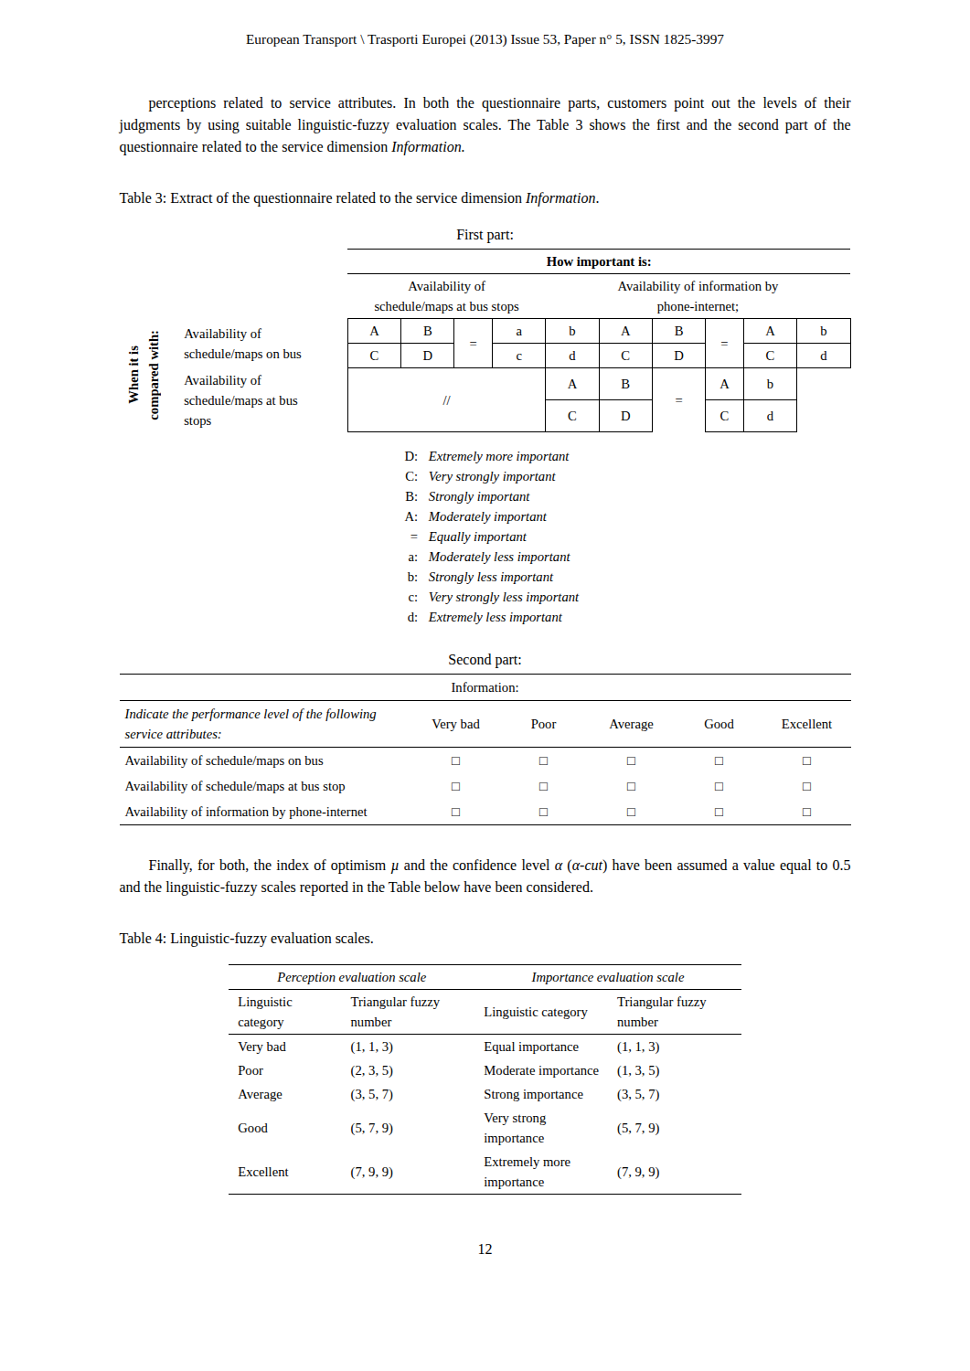European Transport \ Trasporti Europei (2013) Issue 53, Paper n° 5, ISSN 1825-3997
perceptions related to service attributes. In both the questionnaire parts, customers point out the levels of their judgments by using suitable linguistic-fuzzy evaluation scales. The Table 3 shows the first and the second part of the questionnaire related to the service dimension Information.
Table 3: Extract of the questionnaire related to the service dimension Information.
First part:
| | | How important is: |
| | | Availability of schedule/maps at bus stops | Availability of information by phone-internet; |
| When it is compared with: | Availability of schedule/maps on bus | A | B | = | a | b | A | B | = | A | b |
| C | D | c | d | C | D | C | d |
| Availability of schedule/maps at bus stops | // | A | B | = | A | b |
| C | D | C | d |
| D: | Extremely more important |
| C: | Very strongly important |
| B: | Strongly important |
| A: | Moderately important |
| = | Equally important |
| a: | Moderately less important |
| b: | Strongly less important |
| c: | Very strongly less important |
| d: | Extremely less important |
Second part:
| Information: |
| Indicate the performance level of the following service attributes: | Very bad | Poor | Average | Good | Excellent |
| Availability of schedule/maps on bus | □ | □ | □ | □ | □ |
| Availability of schedule/maps at bus stop | □ | □ | □ | □ | □ |
| Availability of information by phone-internet | □ | □ | □ | □ | □ |
Finally, for both, the index of optimism µ and the confidence level α (α-cut) have been assumed a value equal to 0.5 and the linguistic-fuzzy scales reported in the Table below have been considered.
Table 4: Linguistic-fuzzy evaluation scales.
| Perception evaluation scale | Importance evaluation scale |
| Linguistic category | Triangular fuzzy number | Linguistic category | Triangular fuzzy number |
| Very bad | (1, 1, 3) | Equal importance | (1, 1, 3) |
| Poor | (2, 3, 5) | Moderate importance | (1, 3, 5) |
| Average | (3, 5, 7) | Strong importance | (3, 5, 7) |
| Good | (5, 7, 9) | Very strong importance | (5, 7, 9) |
| Excellent | (7, 9, 9) | Extremely more importance | (7, 9, 9) |
12